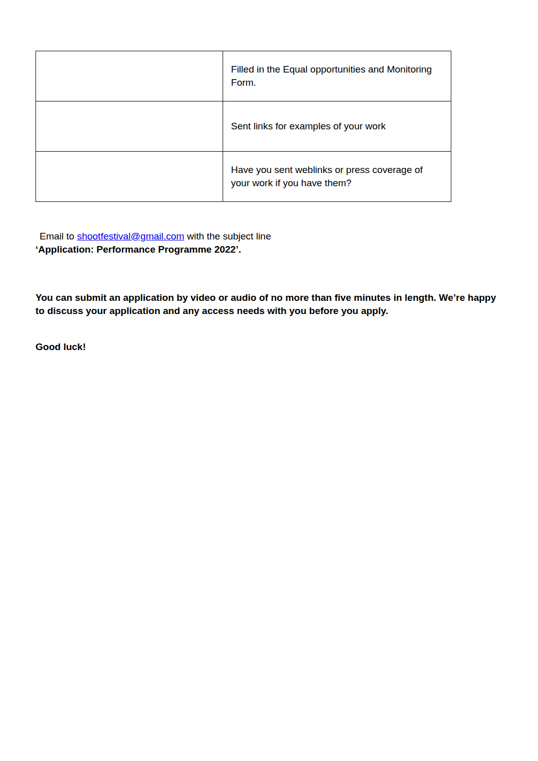| | Filled in the Equal opportunities and Monitoring Form. |
| | Sent links for examples of your work |
| | Have you sent weblinks or press coverage of your work if you have them? |
Email to shootfestival@gmail.com with the subject line
‘Application: Performance Programme 2022’.
You can submit an application by video or audio of no more than five minutes in length. We’re happy to discuss your application and any access needs with you before you apply.
Good luck!